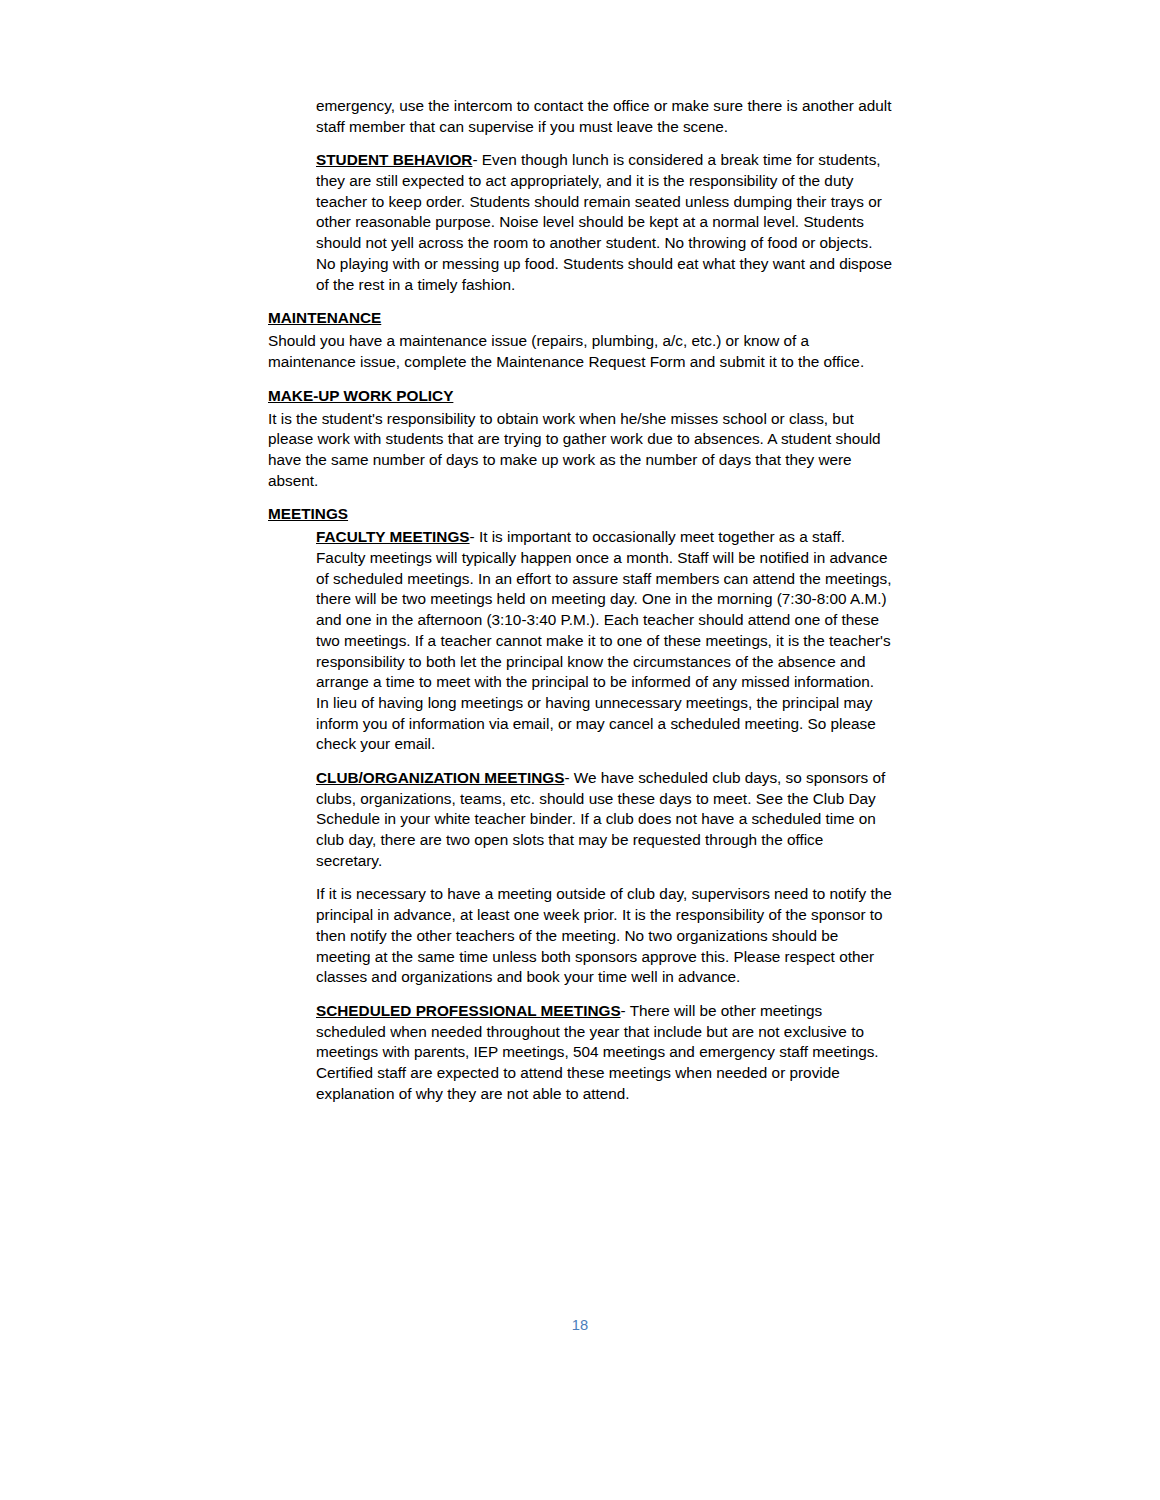emergency, use the intercom to contact the office or make sure there is another adult staff member that can supervise if you must leave the scene.
STUDENT BEHAVIOR- Even though lunch is considered a break time for students, they are still expected to act appropriately, and it is the responsibility of the duty teacher to keep order. Students should remain seated unless dumping their trays or other reasonable purpose. Noise level should be kept at a normal level. Students should not yell across the room to another student. No throwing of food or objects. No playing with or messing up food. Students should eat what they want and dispose of the rest in a timely fashion.
MAINTENANCE
Should you have a maintenance issue (repairs, plumbing, a/c, etc.) or know of a maintenance issue, complete the Maintenance Request Form and submit it to the office.
MAKE-UP WORK POLICY
It is the student's responsibility to obtain work when he/she misses school or class, but please work with students that are trying to gather work due to absences. A student should have the same number of days to make up work as the number of days that they were absent.
MEETINGS
FACULTY MEETINGS- It is important to occasionally meet together as a staff. Faculty meetings will typically happen once a month. Staff will be notified in advance of scheduled meetings. In an effort to assure staff members can attend the meetings, there will be two meetings held on meeting day. One in the morning (7:30-8:00 A.M.) and one in the afternoon (3:10-3:40 P.M.). Each teacher should attend one of these two meetings. If a teacher cannot make it to one of these meetings, it is the teacher's responsibility to both let the principal know the circumstances of the absence and arrange a time to meet with the principal to be informed of any missed information. In lieu of having long meetings or having unnecessary meetings, the principal may inform you of information via email, or may cancel a scheduled meeting. So please check your email.
CLUB/ORGANIZATION MEETINGS- We have scheduled club days, so sponsors of clubs, organizations, teams, etc. should use these days to meet. See the Club Day Schedule in your white teacher binder. If a club does not have a scheduled time on club day, there are two open slots that may be requested through the office secretary.
If it is necessary to have a meeting outside of club day, supervisors need to notify the principal in advance, at least one week prior. It is the responsibility of the sponsor to then notify the other teachers of the meeting. No two organizations should be meeting at the same time unless both sponsors approve this. Please respect other classes and organizations and book your time well in advance.
SCHEDULED PROFESSIONAL MEETINGS- There will be other meetings scheduled when needed throughout the year that include but are not exclusive to meetings with parents, IEP meetings, 504 meetings and emergency staff meetings. Certified staff are expected to attend these meetings when needed or provide explanation of why they are not able to attend.
18